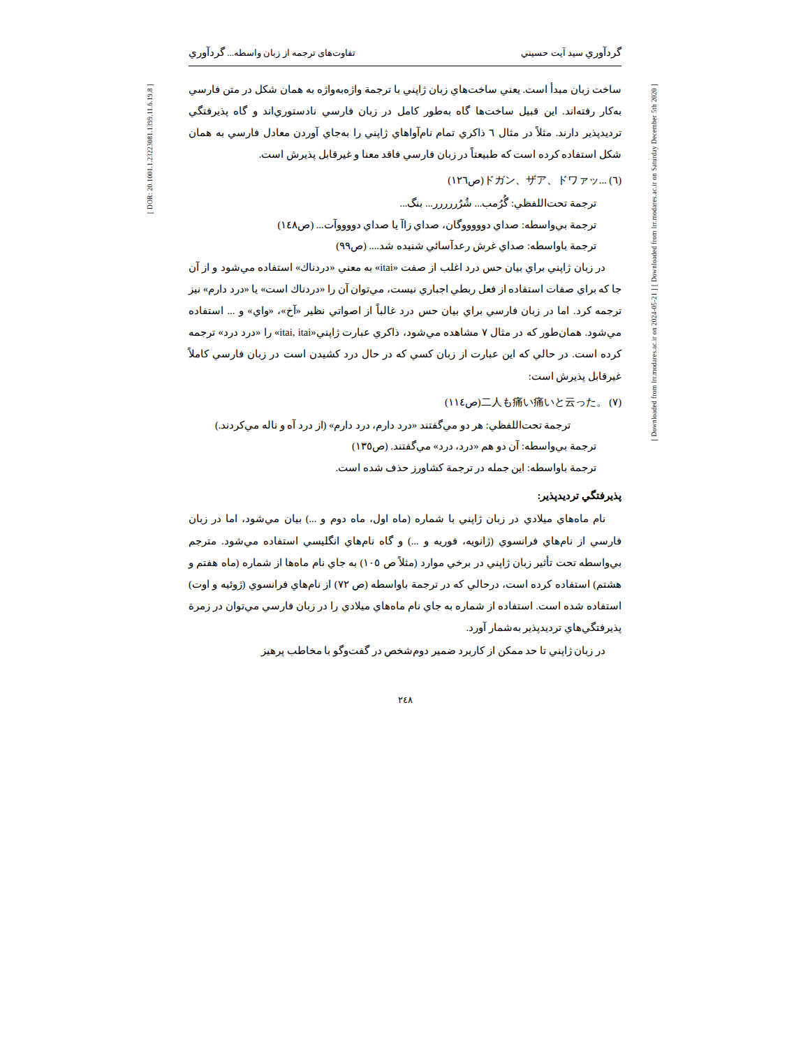[ DOR: 20.1001.1.23223081.1399.11.6.19.8 ]
[ Downloaded from lrr.modares.ac.ir on 2024-05-21 ] [ Downloaded from lrr.modares.ac.ir on Saturday December 5th 2020 ]
ﮔﺮﺩﺁﻭﺭﻱ سيد آيت حسيني
تفاوت‌های ترجمه از زبان واسطه... ﮔﺮﺩﺁﻭﺭﻱ
ساخت زبان مبدأ است. يعني ساخت‌هاي زبان ژاپني با ترجمة واژه‌به‌واژه به همان شكل در متن فارسي به‌كار رفته‌اند. اين قبيل ساخت‌ها گاه به‌طور كامل در زبان فارسي نادستوري‌اند و گاه پذيرفتگي ترديدپذير دارند. مثلاً در مثال ٦ ذاكري تمام نام‌آواهاي ژاپني را به‌جاي آوردن معادل فارسي به همان شكل استفاده كرده است كه طبيعتاً در زبان فارسي فاقد معنا و غيرقابل پذيرش است.
(٦) ドガン、ザア、ドワァッ...(ص١٢٦)
ترجمة تحت‌اللفظي: گُرُمب... شُرُررررر... بنگ...
ترجمة بي‌واسطه: صداي دوووووگان، صداي زاآ يا صداي دووووآت... (ص١٤٨)
ترجمة باواسطه: صداي غرش رعدآسائي شنيده شد.... (ص٩٩)
در زبان ژاپني براي بيان حس درد اغلب از صفت «itai» به معني «دردناك» استفاده مي‌شود و از آن جا كه براي صفات استفاده از فعل ربطي اجباري نيست، مي‌توان آن را «دردناك است» يا «درد دارم» نيز ترجمه كرد. اما در زبان فارسي براي بيان حس درد غالباً از اصواتي نظير «آخ»، «واي» و ... استفاده مي‌شود. همان‌طور كه در مثال ٧ مشاهده مي‌شود، ذاكري عبارت ژاپني«itai, itai» را «درد درد» ترجمه كرده است. در حالي كه اين عبارت از زبان كسي كه در حال درد كشيدن است در زبان فارسي كاملاً غيرقابل پذيرش است:
(٧) 二人も痛い痛いと云った。(ص١١٤)
ترجمة تحت‌اللفظي: هر دو مي‌گفتند «درد دارم، درد دارم» (از درد آه و ناله مي‌كردند.)
ترجمة بي‌واسطه: آن دو هم «درد، درد» مي‌گفتند. (ص١٣٥)
ترجمة باواسطه: اين جمله در ترجمة كشاورز حذف شده است.
پذيرفتگي ترديدپذير:
نام ماه‌هاي ميلادي در زبان ژاپني با شماره (ماه اول، ماه دوم و ...) بيان مي‌شود، اما در زبان فارسي از نام‌هاي فرانسوي (ژانويه، فوريه و ...) و گاه نام‌هاي انگليسي استفاده مي‌شود. مترجم بي‌واسطه تحت تأثير زبان ژاپني در برخي موارد (مثلاً ص ١٠٥) به جاي نام ماه‌ها از شماره (ماه هفتم و هشتم) استفاده كرده است، درحالي كه در ترجمة باواسطه (ص ٧٢) از نام‌هاي فرانسوي (ژوئيه و اوت) استفاده شده است. استفاده از شماره به جاي نام ماه‌هاي ميلادي را در زبان فارسي مي‌توان در زمرة پذيرفتگي‌هاي ترديدپذير به‌شمار آورد.
در زبان ژاپني تا حد ممكن از كاربرد ضمير دوم‌شخص در گفت‌وگو با مخاطب پرهيز
٢٤٨